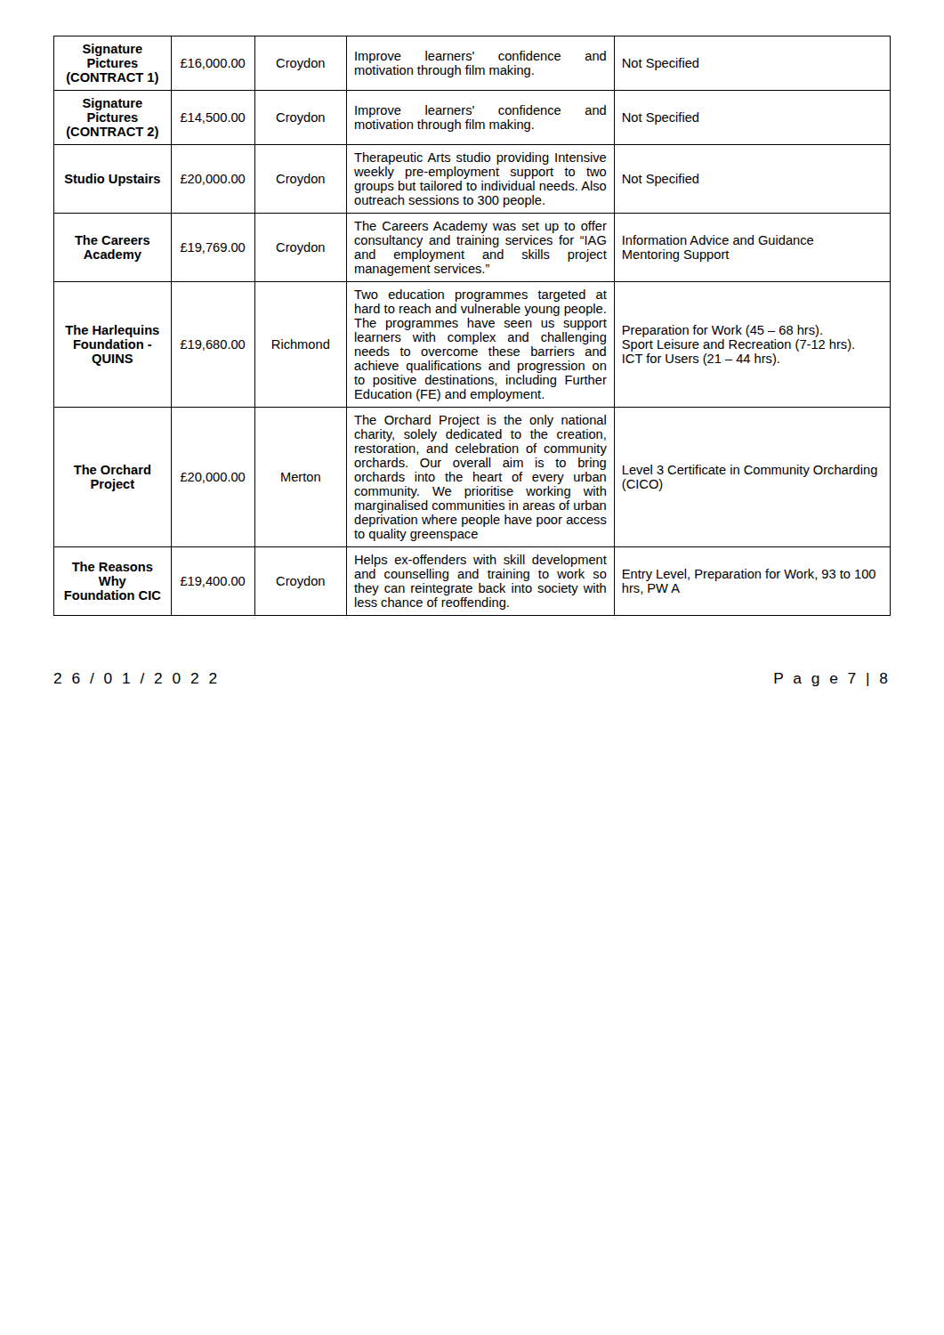| Signature Pictures (CONTRACT 1) | £16,000.00 | Croydon | Improve learners' confidence and motivation through film making. | Not Specified |
| Signature Pictures (CONTRACT 2) | £14,500.00 | Croydon | Improve learners' confidence and motivation through film making. | Not Specified |
| Studio Upstairs | £20,000.00 | Croydon | Therapeutic Arts studio providing Intensive weekly pre-employment support to two groups but tailored to individual needs. Also outreach sessions to 300 people. | Not Specified |
| The Careers Academy | £19,769.00 | Croydon | The Careers Academy was set up to offer consultancy and training services for “IAG and employment and skills project management services.” | Information Advice and Guidance Mentoring Support |
| The Harlequins Foundation - QUINS | £19,680.00 | Richmond | Two education programmes targeted at hard to reach and vulnerable young people. The programmes have seen us support learners with complex and challenging needs to overcome these barriers and achieve qualifications and progression on to positive destinations, including Further Education (FE) and employment. | Preparation for Work (45 – 68 hrs). Sport Leisure and Recreation (7-12 hrs). ICT for Users (21 – 44 hrs). |
| The Orchard Project | £20,000.00 | Merton | The Orchard Project is the only national charity, solely dedicated to the creation, restoration, and celebration of community orchards. Our overall aim is to bring orchards into the heart of every urban community. We prioritise working with marginalised communities in areas of urban deprivation where people have poor access to quality greenspace | Level 3 Certificate in Community Orcharding (CICO) |
| The Reasons Why Foundation CIC | £19,400.00 | Croydon | Helps ex-offenders with skill development and counselling and training to work so they can reintegrate back into society with less chance of reoffending. | Entry Level, Preparation for Work, 93 to 100 hrs, PW A |
2 6 / 0 1 / 2 0 2 2 P a g e 7 | 8